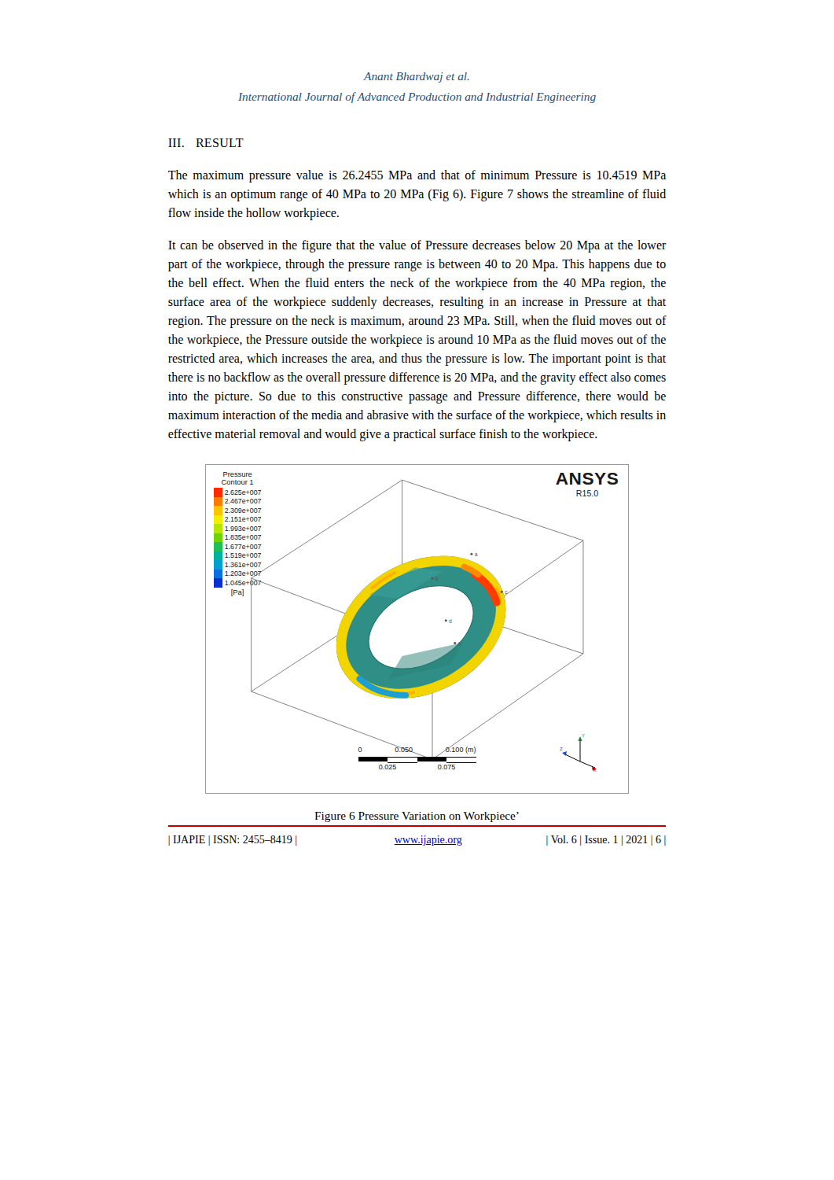Anant Bhardwaj et al.
International Journal of Advanced Production and Industrial Engineering
III. RESULT
The maximum pressure value is 26.2455 MPa and that of minimum Pressure is 10.4519 MPa which is an optimum range of 40 MPa to 20 MPa (Fig 6). Figure 7 shows the streamline of fluid flow inside the hollow workpiece.
It can be observed in the figure that the value of Pressure decreases below 20 Mpa at the lower part of the workpiece, through the pressure range is between 40 to 20 Mpa. This happens due to the bell effect. When the fluid enters the neck of the workpiece from the 40 MPa region, the surface area of the workpiece suddenly decreases, resulting in an increase in Pressure at that region. The pressure on the neck is maximum, around 23 MPa. Still, when the fluid moves out of the workpiece, the Pressure outside the workpiece is around 10 MPa as the fluid moves out of the restricted area, which increases the area, and thus the pressure is low. The important point is that there is no backflow as the overall pressure difference is 20 MPa, and the gravity effect also comes into the picture. So due to this constructive passage and Pressure difference, there would be maximum interaction of the media and abrasive with the surface of the workpiece, which results in effective material removal and would give a practical surface finish to the workpiece.
ANSYS
R15.0
Pressure
Contour 1
| | 2.625e+007 |
| | 2.467e+007 |
| | 2.309e+007 |
| | 2.151e+007 |
| | 1.993e+007 |
| | 1.835e+007 |
| | 1.677e+007 |
| | 1.519e+007 |
| | 1.361e+007 |
| | 1.203e+007 |
| | 1.045e+007 |
[Pa]
a b c d e
00.0500.100 (m)
0.0250.075
Y Z X
Figure 6 Pressure Variation on Workpiece’
| IJAPIE | ISSN: 2455–8419 |
www.ijapie.org
| Vol. 6 | Issue. 1 | 2021 | 6 |